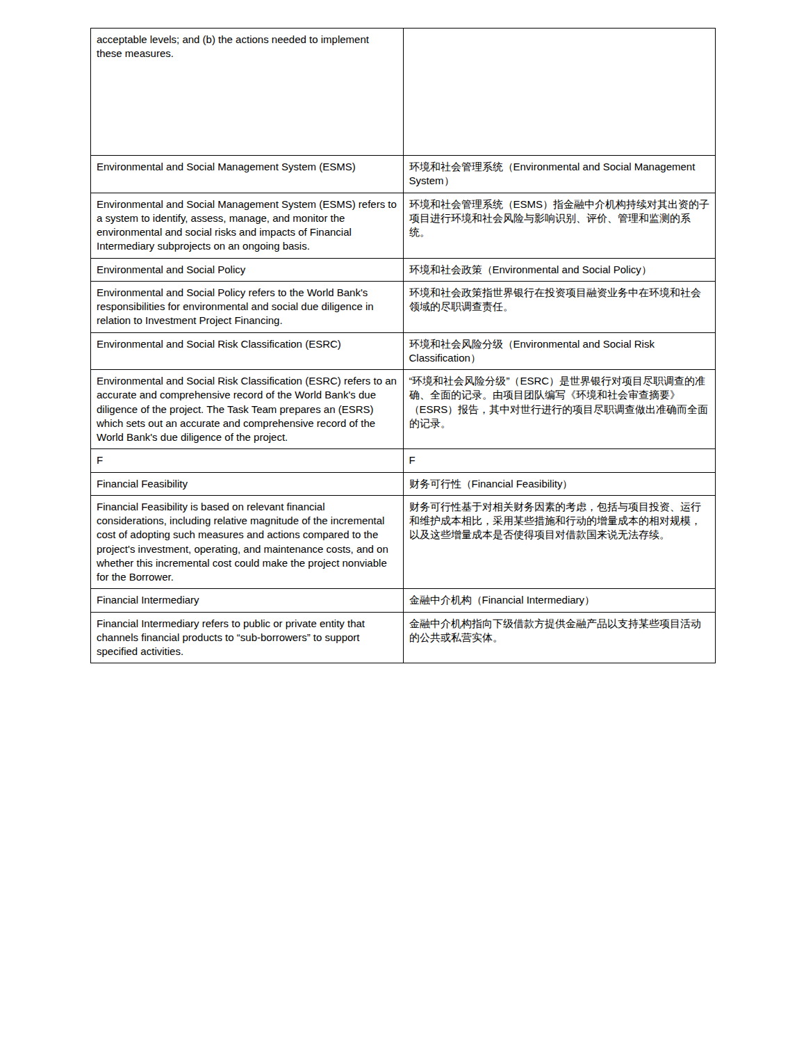| acceptable levels; and (b) the actions needed to implement these measures. | |
| Environmental and Social Management System (ESMS) | 环境和社会管理系统（Environmental and Social Management System） |
| Environmental and Social Management System (ESMS) refers to a system to identify, assess, manage, and monitor the environmental and social risks and impacts of Financial Intermediary subprojects on an ongoing basis. | 环境和社会管理系统（ESMS）指金融中介机构持续对其出资的子项目进行环境和社会风险与影响识别、评价、管理和监测的系统。 |
| Environmental and Social Policy | 环境和社会政策（Environmental and Social Policy） |
| Environmental and Social Policy refers to the World Bank's responsibilities for environmental and social due diligence in relation to Investment Project Financing. | 环境和社会政策指世界银行在投资项目融资业务中在环境和社会领域的尽职调查责任。 |
| Environmental and Social Risk Classification (ESRC) | 环境和社会风险分级（Environmental and Social Risk Classification） |
| Environmental and Social Risk Classification (ESRC) refers to an accurate and comprehensive record of the World Bank's due diligence of the project. The Task Team prepares an (ESRS) which sets out an accurate and comprehensive record of the World Bank's due diligence of the project. | “环境和社会风险分级”（ESRC）是世界银行对项目尽职调查的准确、全面的记录。由项目团队编写《环境和社会审查摘要》（ESRS）报告，其中对世行进行的项目尽职调查做出准确而全面的记录。 |
| F | F |
| Financial Feasibility | 财务可行性（Financial Feasibility） |
| Financial Feasibility is based on relevant financial considerations, including relative magnitude of the incremental cost of adopting such measures and actions compared to the project's investment, operating, and maintenance costs, and on whether this incremental cost could make the project nonviable for the Borrower. | 财务可行性基于对相关财务因素的考虑，包括与项目投资、运行和维护成本相比，采用某些措施和行动的增量成本的相对规模，以及这些增量成本是否使得项目对借款国来说无法存续。 |
| Financial Intermediary | 金融中介机构（Financial Intermediary） |
| Financial Intermediary refers to public or private entity that channels financial products to “sub-borrowers” to support specified activities. | 金融中介机构指向下级借款方提供金融产品以支持某些项目活动的公共或私营实体。 |